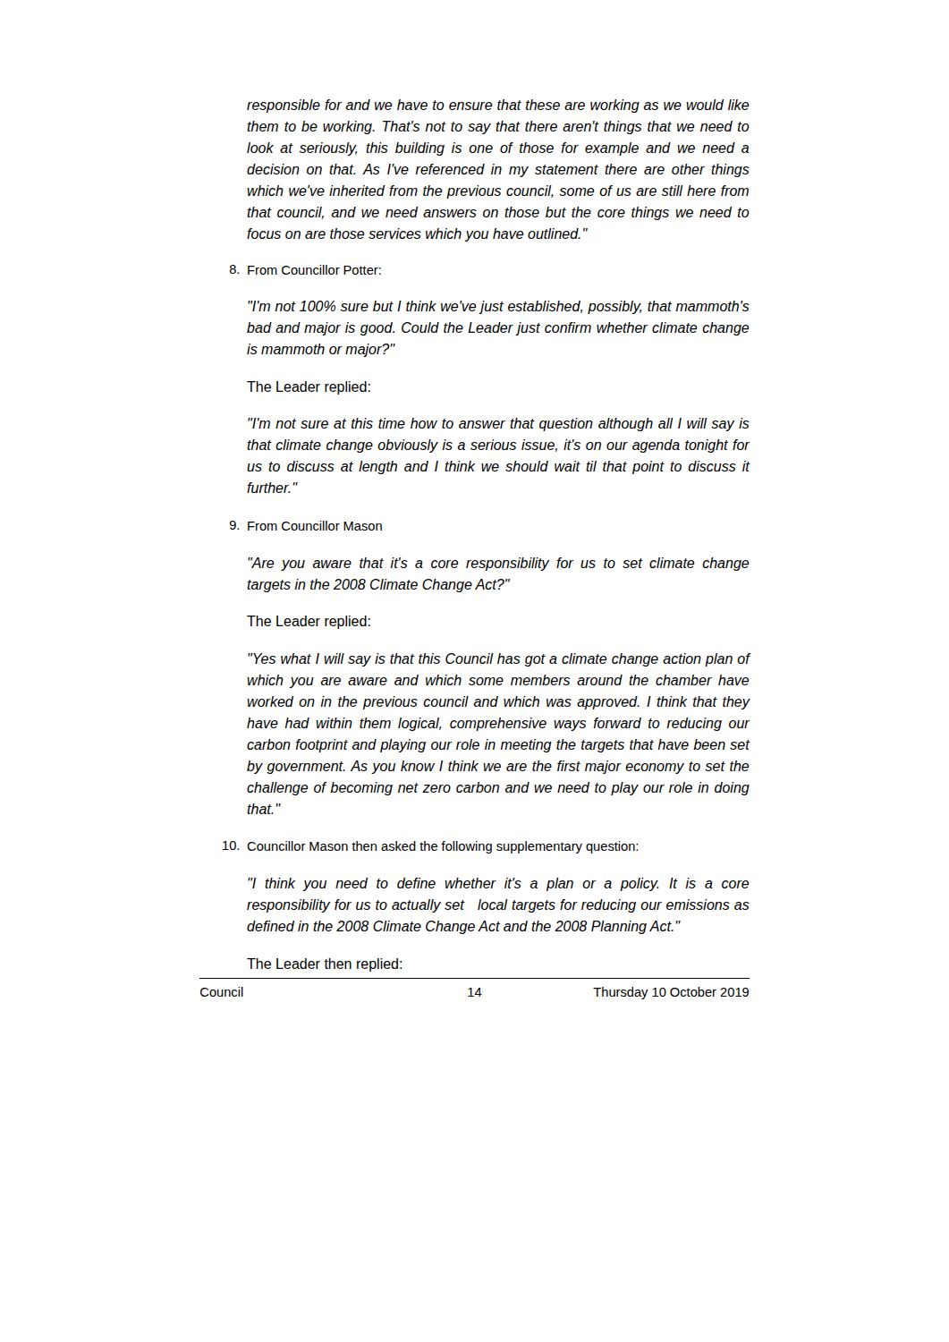responsible for and we have to ensure that these are working as we would like them to be working. That's not to say that there aren't things that we need to look at seriously, this building is one of those for example and we need a decision on that. As I've referenced in my statement there are other things which we've inherited from the previous council, some of us are still here from that council, and we need answers on those but the core things we need to focus on are those services which you have outlined."
8. From Councillor Potter:
"I'm not 100% sure but I think we've just established, possibly, that mammoth's bad and major is good. Could the Leader just confirm whether climate change is mammoth or major?"
The Leader replied:
"I'm not sure at this time how to answer that question although all I will say is that climate change obviously is a serious issue, it's on our agenda tonight for us to discuss at length and I think we should wait til that point to discuss it further."
9. From Councillor Mason
"Are you aware that it's a core responsibility for us to set climate change targets in the 2008 Climate Change Act?"
The Leader replied:
"Yes what I will say is that this Council has got a climate change action plan of which you are aware and which some members around the chamber have worked on in the previous council and which was approved. I think that they have had within them logical, comprehensive ways forward to reducing our carbon footprint and playing our role in meeting the targets that have been set by government. As you know I think we are the first major economy to set the challenge of becoming net zero carbon and we need to play our role in doing that."
10. Councillor Mason then asked the following supplementary question:
"I think you need to define whether it's a plan or a policy. It is a core responsibility for us to actually set local targets for reducing our emissions as defined in the 2008 Climate Change Act and the 2008 Planning Act."
The Leader then replied:
Council 14 Thursday 10 October 2019